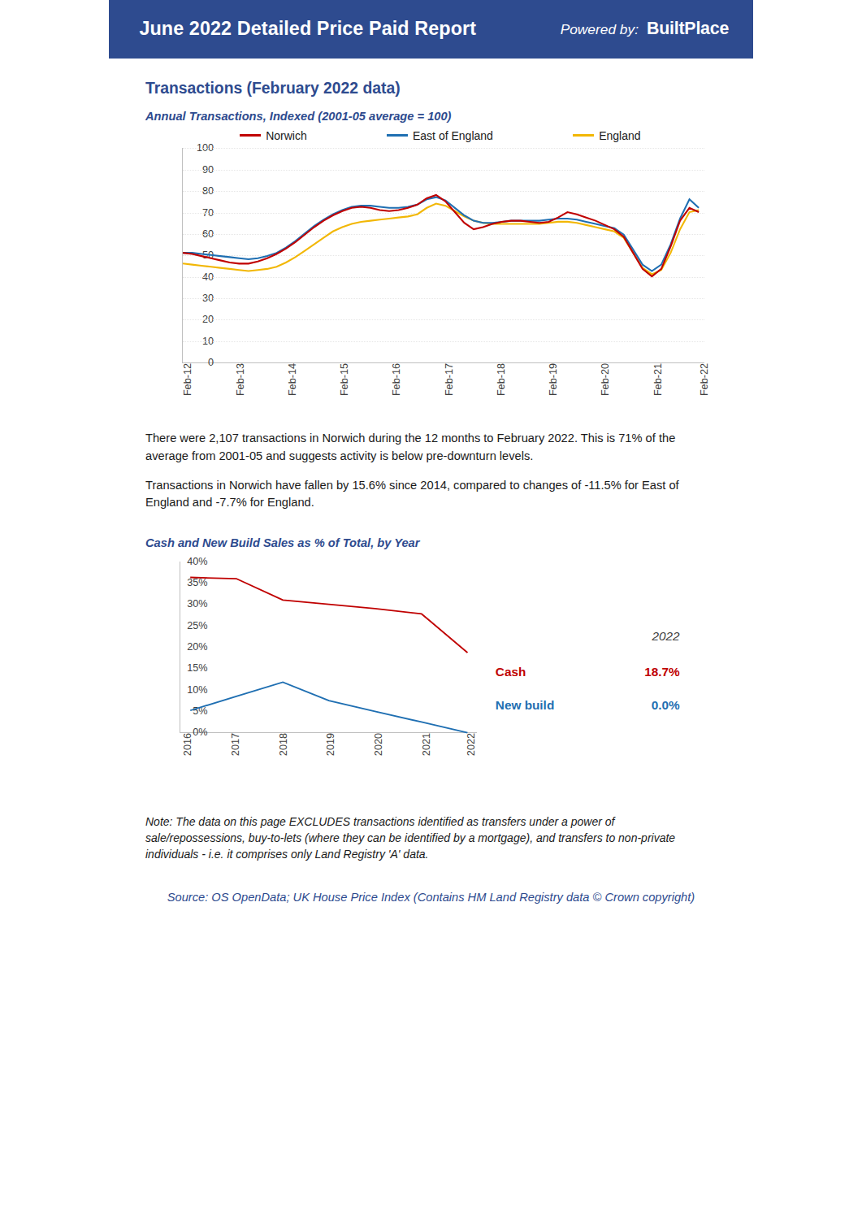June 2022 Detailed Price Paid Report
Powered by: BuiltPlace
Transactions (February 2022 data)
Annual Transactions, Indexed (2001-05 average = 100)
Norwich
East of England
England
100 90 80 70 60 50 40 30 20 10 0
Feb-12 Feb-13 Feb-14 Feb-15 Feb-16 Feb-17 Feb-18 Feb-19 Feb-20 Feb-21 Feb-22
There were 2,107 transactions in Norwich during the 12 months to February 2022. This is 71% of the average from 2001-05 and suggests activity is below pre-downturn levels.
Transactions in Norwich have fallen by 15.6% since 2014, compared to changes of -11.5% for East of England and -7.7% for England.
Cash and New Build Sales as % of Total, by Year
40% 35% 30% 25% 20% 15% 10% 5% 0%
2016 2017 2018 2019 2020 2021 2022
2022
Cash 18.7%
New build 0.0%
Note: The data on this page EXCLUDES transactions identified as transfers under a power of sale/repossessions, buy-to-lets (where they can be identified by a mortgage), and transfers to non-private individuals - i.e. it comprises only Land Registry 'A' data.
Source: OS OpenData; UK House Price Index (Contains HM Land Registry data © Crown copyright)